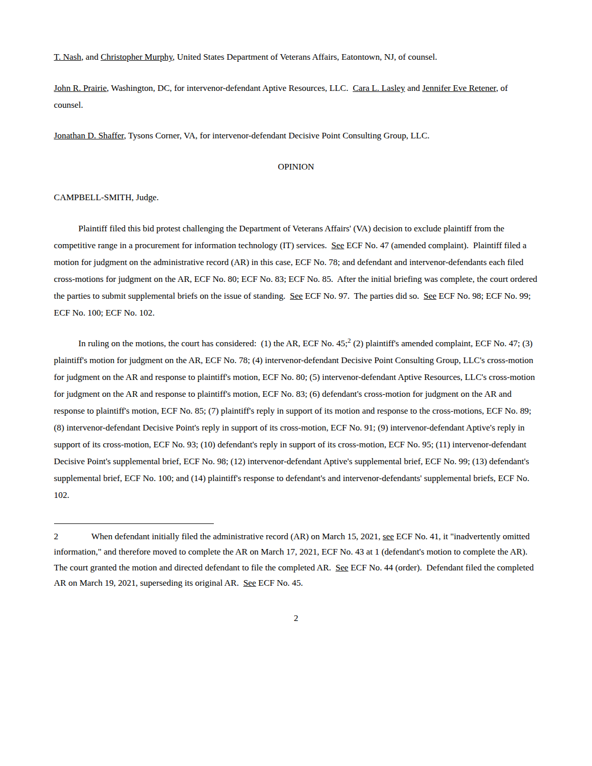T. Nash, and Christopher Murphy, United States Department of Veterans Affairs, Eatontown, NJ, of counsel.
John R. Prairie, Washington, DC, for intervenor-defendant Aptive Resources, LLC. Cara L. Lasley and Jennifer Eve Retener, of counsel.
Jonathan D. Shaffer, Tysons Corner, VA, for intervenor-defendant Decisive Point Consulting Group, LLC.
OPINION
CAMPBELL-SMITH, Judge.
Plaintiff filed this bid protest challenging the Department of Veterans Affairs' (VA) decision to exclude plaintiff from the competitive range in a procurement for information technology (IT) services. See ECF No. 47 (amended complaint). Plaintiff filed a motion for judgment on the administrative record (AR) in this case, ECF No. 78; and defendant and intervenor-defendants each filed cross-motions for judgment on the AR, ECF No. 80; ECF No. 83; ECF No. 85. After the initial briefing was complete, the court ordered the parties to submit supplemental briefs on the issue of standing. See ECF No. 97. The parties did so. See ECF No. 98; ECF No. 99; ECF No. 100; ECF No. 102.
In ruling on the motions, the court has considered: (1) the AR, ECF No. 45;2 (2) plaintiff's amended complaint, ECF No. 47; (3) plaintiff's motion for judgment on the AR, ECF No. 78; (4) intervenor-defendant Decisive Point Consulting Group, LLC's cross-motion for judgment on the AR and response to plaintiff's motion, ECF No. 80; (5) intervenor-defendant Aptive Resources, LLC's cross-motion for judgment on the AR and response to plaintiff's motion, ECF No. 83; (6) defendant's cross-motion for judgment on the AR and response to plaintiff's motion, ECF No. 85; (7) plaintiff's reply in support of its motion and response to the cross-motions, ECF No. 89; (8) intervenor-defendant Decisive Point's reply in support of its cross-motion, ECF No. 91; (9) intervenor-defendant Aptive's reply in support of its cross-motion, ECF No. 93; (10) defendant's reply in support of its cross-motion, ECF No. 95; (11) intervenor-defendant Decisive Point's supplemental brief, ECF No. 98; (12) intervenor-defendant Aptive's supplemental brief, ECF No. 99; (13) defendant's supplemental brief, ECF No. 100; and (14) plaintiff's response to defendant's and intervenor-defendants' supplemental briefs, ECF No. 102.
2 When defendant initially filed the administrative record (AR) on March 15, 2021, see ECF No. 41, it "inadvertently omitted information," and therefore moved to complete the AR on March 17, 2021, ECF No. 43 at 1 (defendant's motion to complete the AR). The court granted the motion and directed defendant to file the completed AR. See ECF No. 44 (order). Defendant filed the completed AR on March 19, 2021, superseding its original AR. See ECF No. 45.
2